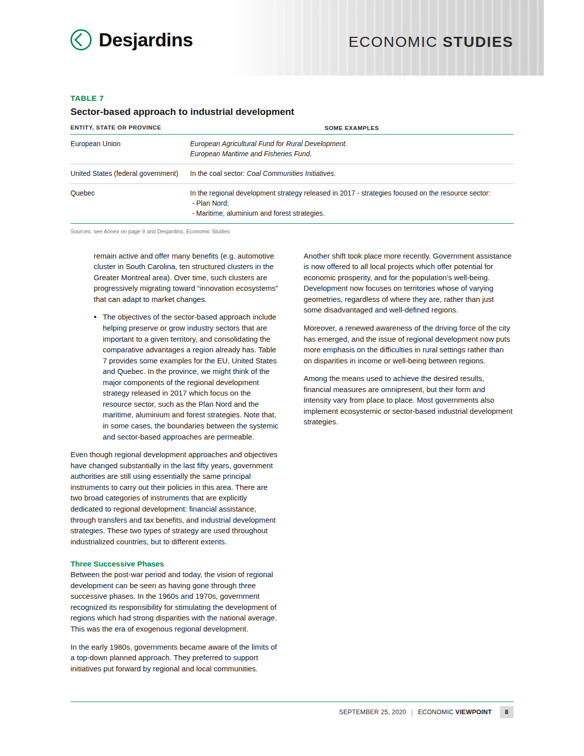Desjardins
ECONOMIC STUDIES
TABLE 7
Sector-based approach to industrial development
| ENTITY, STATE OR PROVINCE | SOME EXAMPLES |
| --- | --- |
| European Union | European Agricultural Fund for Rural Development. European Maritime and Fisheries Fund. |
| United States (federal government) | In the coal sector: Coal Communities Initiatives. |
| Quebec | In the regional development strategy released in 2017 - strategies focused on the resource sector: - Plan Nord; - Maritime, aluminium and forest strategies. |
Sources: see Annex on page 9 and Desjardins, Economic Studies
remain active and offer many benefits (e.g. automotive cluster in South Carolina, ten structured clusters in the Greater Montreal area). Over time, such clusters are progressively migrating toward “innovation ecosystems” that can adapt to market changes.
The objectives of the sector-based approach include helping preserve or grow industry sectors that are important to a given territory, and consolidating the comparative advantages a region already has. Table 7 provides some examples for the EU, United States and Quebec. In the province, we might think of the major components of the regional development strategy released in 2017 which focus on the resource sector, such as the Plan Nord and the maritime, aluminium and forest strategies. Note that, in some cases, the boundaries between the systemic and sector-based approaches are permeable.
Even though regional development approaches and objectives have changed substantially in the last fifty years, government authorities are still using essentially the same principal instruments to carry out their policies in this area. There are two broad categories of instruments that are explicitly dedicated to regional development: financial assistance, through transfers and tax benefits, and industrial development strategies. These two types of strategy are used throughout industrialized countries, but to different extents.
Three Successive Phases
Between the post-war period and today, the vision of regional development can be seen as having gone through three successive phases. In the 1960s and 1970s, government recognized its responsibility for stimulating the development of regions which had strong disparities with the national average. This was the era of exogenous regional development.
In the early 1980s, governments became aware of the limits of a top-down planned approach. They preferred to support initiatives put forward by regional and local communities.
Another shift took place more recently. Government assistance is now offered to all local projects which offer potential for economic prosperity, and for the population’s well-being. Development now focuses on territories whose of varying geometries, regardless of where they are, rather than just some disadvantaged and well-defined regions.
Moreover, a renewed awareness of the driving force of the city has emerged, and the issue of regional development now puts more emphasis on the difficulties in rural settings rather than on disparities in income or well-being between regions.
Among the means used to achieve the desired results, financial measures are omnipresent, but their form and intensity vary from place to place. Most governments also implement ecosystemic or sector-based industrial development strategies.
SEPTEMBER 25, 2020 | ECONOMIC VIEWPOINT 8